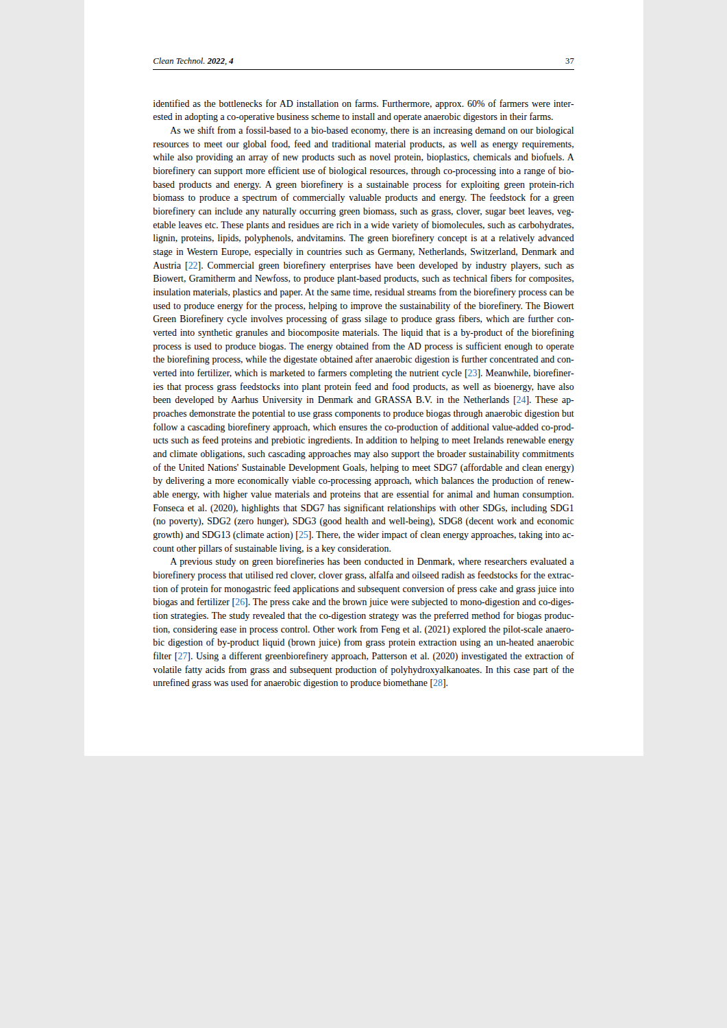Clean Technol. 2022, 4 37
identified as the bottlenecks for AD installation on farms. Furthermore, approx. 60% of farmers were interested in adopting a co-operative business scheme to install and operate anaerobic digestors in their farms.
As we shift from a fossil-based to a bio-based economy, there is an increasing demand on our biological resources to meet our global food, feed and traditional material products, as well as energy requirements, while also providing an array of new products such as novel protein, bioplastics, chemicals and biofuels. A biorefinery can support more efficient use of biological resources, through co-processing into a range of bio-based products and energy. A green biorefinery is a sustainable process for exploiting green protein-rich biomass to produce a spectrum of commercially valuable products and energy. The feedstock for a green biorefinery can include any naturally occurring green biomass, such as grass, clover, sugar beet leaves, vegetable leaves etc. These plants and residues are rich in a wide variety of biomolecules, such as carbohydrates, lignin, proteins, lipids, polyphenols, andvitamins. The green biorefinery concept is at a relatively advanced stage in Western Europe, especially in countries such as Germany, Netherlands, Switzerland, Denmark and Austria [22]. Commercial green biorefinery enterprises have been developed by industry players, such as Biowert, Gramitherm and Newfoss, to produce plant-based products, such as technical fibers for composites, insulation materials, plastics and paper. At the same time, residual streams from the biorefinery process can be used to produce energy for the process, helping to improve the sustainability of the biorefinery. The Biowert Green Biorefinery cycle involves processing of grass silage to produce grass fibers, which are further converted into synthetic granules and biocomposite materials. The liquid that is a by-product of the biorefining process is used to produce biogas. The energy obtained from the AD process is sufficient enough to operate the biorefining process, while the digestate obtained after anaerobic digestion is further concentrated and converted into fertilizer, which is marketed to farmers completing the nutrient cycle [23]. Meanwhile, biorefineries that process grass feedstocks into plant protein feed and food products, as well as bioenergy, have also been developed by Aarhus University in Denmark and GRASSA B.V. in the Netherlands [24]. These approaches demonstrate the potential to use grass components to produce biogas through anaerobic digestion but follow a cascading biorefinery approach, which ensures the co-production of additional value-added co-products such as feed proteins and prebiotic ingredients. In addition to helping to meet Irelands renewable energy and climate obligations, such cascading approaches may also support the broader sustainability commitments of the United Nations' Sustainable Development Goals, helping to meet SDG7 (affordable and clean energy) by delivering a more economically viable co-processing approach, which balances the production of renewable energy, with higher value materials and proteins that are essential for animal and human consumption. Fonseca et al. (2020), highlights that SDG7 has significant relationships with other SDGs, including SDG1 (no poverty), SDG2 (zero hunger), SDG3 (good health and well-being), SDG8 (decent work and economic growth) and SDG13 (climate action) [25]. There, the wider impact of clean energy approaches, taking into account other pillars of sustainable living, is a key consideration.
A previous study on green biorefineries has been conducted in Denmark, where researchers evaluated a biorefinery process that utilised red clover, clover grass, alfalfa and oilseed radish as feedstocks for the extraction of protein for monogastric feed applications and subsequent conversion of press cake and grass juice into biogas and fertilizer [26]. The press cake and the brown juice were subjected to mono-digestion and co-digestion strategies. The study revealed that the co-digestion strategy was the preferred method for biogas production, considering ease in process control. Other work from Feng et al. (2021) explored the pilot-scale anaerobic digestion of by-product liquid (brown juice) from grass protein extraction using an un-heated anaerobic filter [27]. Using a different greenbiorefinery approach, Patterson et al. (2020) investigated the extraction of volatile fatty acids from grass and subsequent production of polyhydroxyalkanoates. In this case part of the unrefined grass was used for anaerobic digestion to produce biomethane [28].